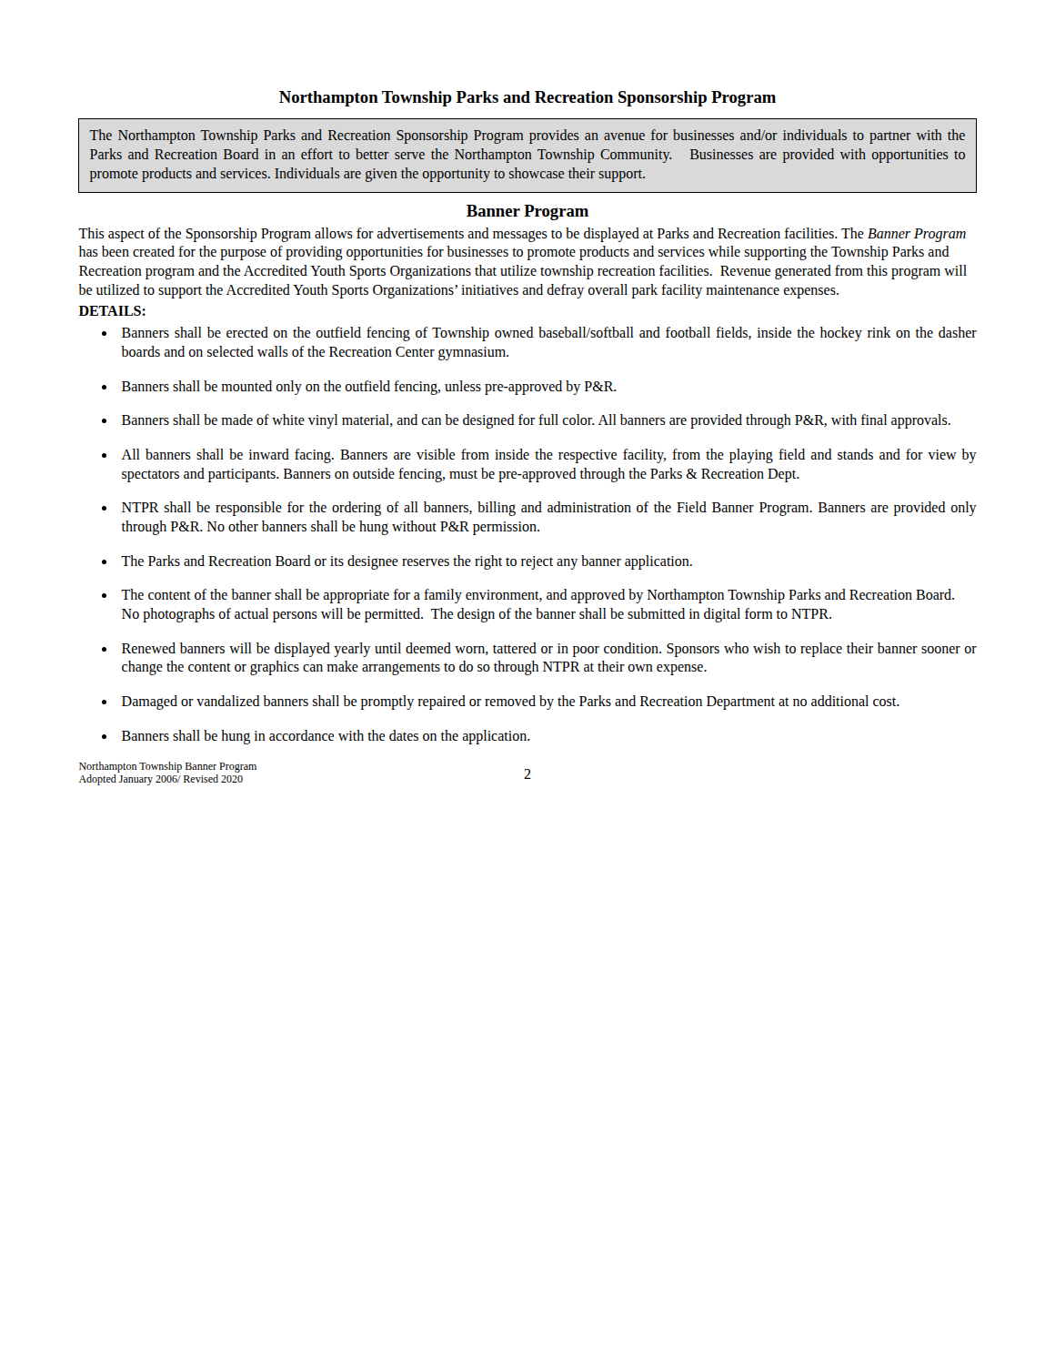Northampton Township Parks and Recreation Sponsorship Program
The Northampton Township Parks and Recreation Sponsorship Program provides an avenue for businesses and/or individuals to partner with the Parks and Recreation Board in an effort to better serve the Northampton Township Community. Businesses are provided with opportunities to promote products and services. Individuals are given the opportunity to showcase their support.
Banner Program
This aspect of the Sponsorship Program allows for advertisements and messages to be displayed at Parks and Recreation facilities. The Banner Program has been created for the purpose of providing opportunities for businesses to promote products and services while supporting the Township Parks and Recreation program and the Accredited Youth Sports Organizations that utilize township recreation facilities. Revenue generated from this program will be utilized to support the Accredited Youth Sports Organizations’ initiatives and defray overall park facility maintenance expenses.
DETAILS:
Banners shall be erected on the outfield fencing of Township owned baseball/softball and football fields, inside the hockey rink on the dasher boards and on selected walls of the Recreation Center gymnasium.
Banners shall be mounted only on the outfield fencing, unless pre-approved by P&R.
Banners shall be made of white vinyl material, and can be designed for full color. All banners are provided through P&R, with final approvals.
All banners shall be inward facing. Banners are visible from inside the respective facility, from the playing field and stands and for view by spectators and participants. Banners on outside fencing, must be pre-approved through the Parks & Recreation Dept.
NTPR shall be responsible for the ordering of all banners, billing and administration of the Field Banner Program. Banners are provided only through P&R. No other banners shall be hung without P&R permission.
The Parks and Recreation Board or its designee reserves the right to reject any banner application.
The content of the banner shall be appropriate for a family environment, and approved by Northampton Township Parks and Recreation Board. No photographs of actual persons will be permitted. The design of the banner shall be submitted in digital form to NTPR.
Renewed banners will be displayed yearly until deemed worn, tattered or in poor condition. Sponsors who wish to replace their banner sooner or change the content or graphics can make arrangements to do so through NTPR at their own expense.
Damaged or vandalized banners shall be promptly repaired or removed by the Parks and Recreation Department at no additional cost.
Banners shall be hung in accordance with the dates on the application.
Northampton Township Banner Program
Adopted January 2006/ Revised 2020 2